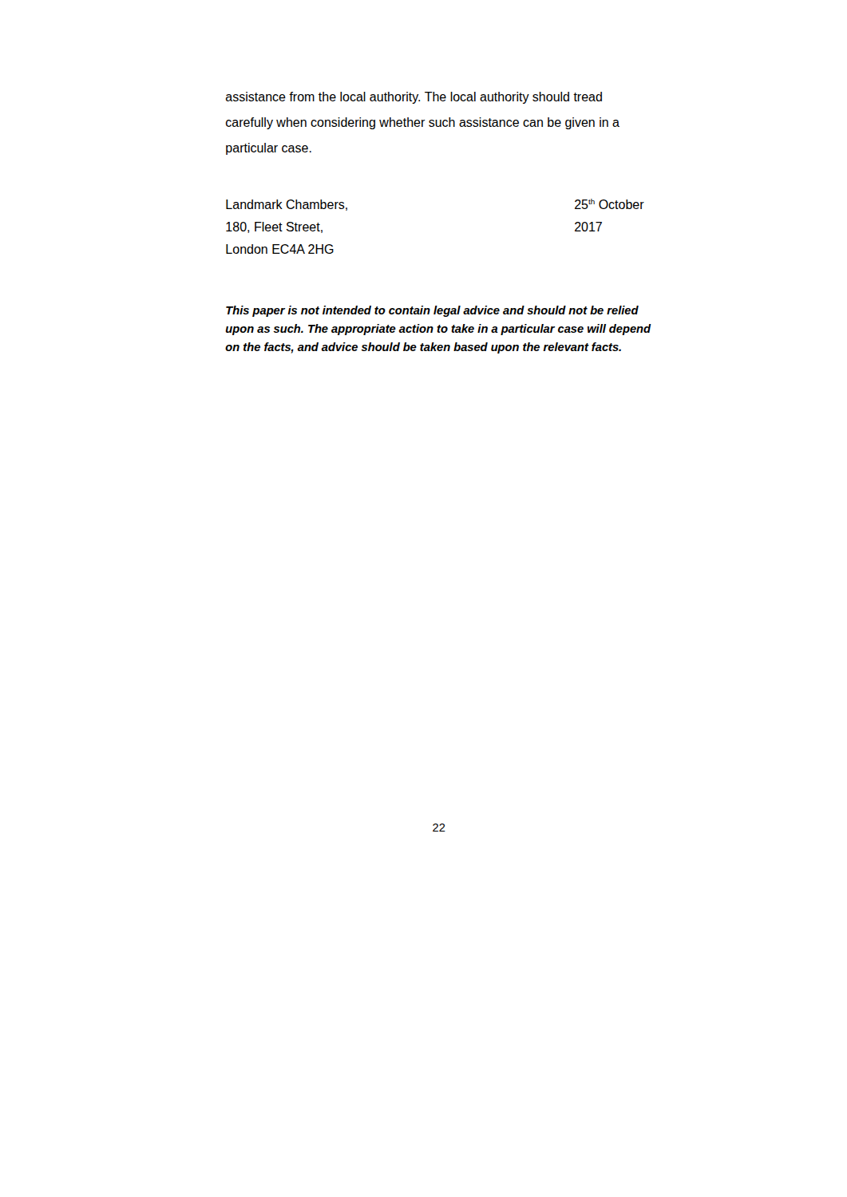assistance from the local authority. The local authority should tread carefully when considering whether such assistance can be given in a particular case.
Landmark Chambers,
180, Fleet Street,
London EC4A 2HG
25th October 2017
This paper is not intended to contain legal advice and should not be relied upon as such. The appropriate action to take in a particular case will depend on the facts, and advice should be taken based upon the relevant facts.
22